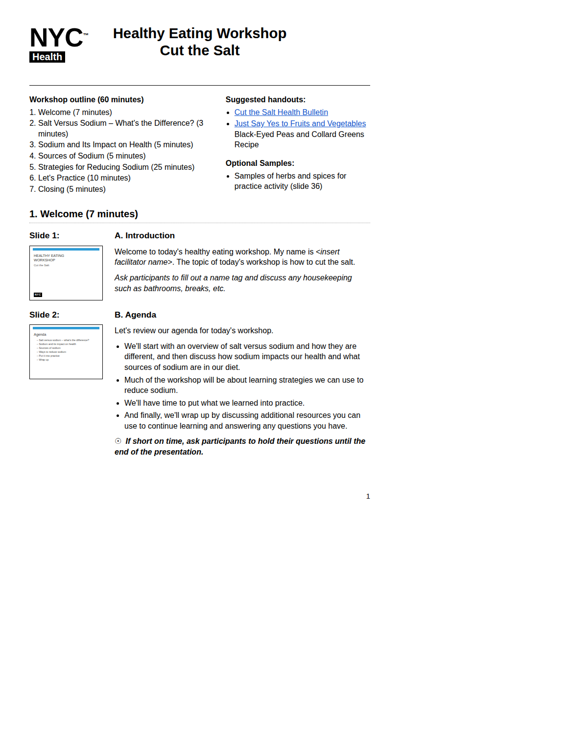NYC™ Health
Healthy Eating Workshop
Cut the Salt
Workshop outline (60 minutes)
Welcome (7 minutes)
Salt Versus Sodium – What's the Difference? (3 minutes)
Sodium and Its Impact on Health (5 minutes)
Sources of Sodium (5 minutes)
Strategies for Reducing Sodium (25 minutes)
Let's Practice (10 minutes)
Closing (5 minutes)
Suggested handouts:
Cut the Salt Health Bulletin
Just Say Yes to Fruits and Vegetables Black-Eyed Peas and Collard Greens Recipe
Optional Samples:
Samples of herbs and spices for practice activity (slide 36)
1. Welcome (7 minutes)
Slide 1:
Healthy Eating
Workshop
Cut the Salt
NYC
A. Introduction
Welcome to today's healthy eating workshop. My name is <insert facilitator name>. The topic of today's workshop is how to cut the salt.
Ask participants to fill out a name tag and discuss any housekeeping such as bathrooms, breaks, etc.
Slide 2:
Agenda
Salt versus sodium – what's the difference?
Sodium and its impact on health
Sources of sodium
Ways to reduce sodium
Put it into practice
Wrap up
B. Agenda
Let's review our agenda for today's workshop.
We'll start with an overview of salt versus sodium and how they are different, and then discuss how sodium impacts our health and what sources of sodium are in our diet.
Much of the workshop will be about learning strategies we can use to reduce sodium.
We'll have time to put what we learned into practice.
And finally, we'll wrap up by discussing additional resources you can use to continue learning and answering any questions you have.
☉ If short on time, ask participants to hold their questions until the end of the presentation.
1